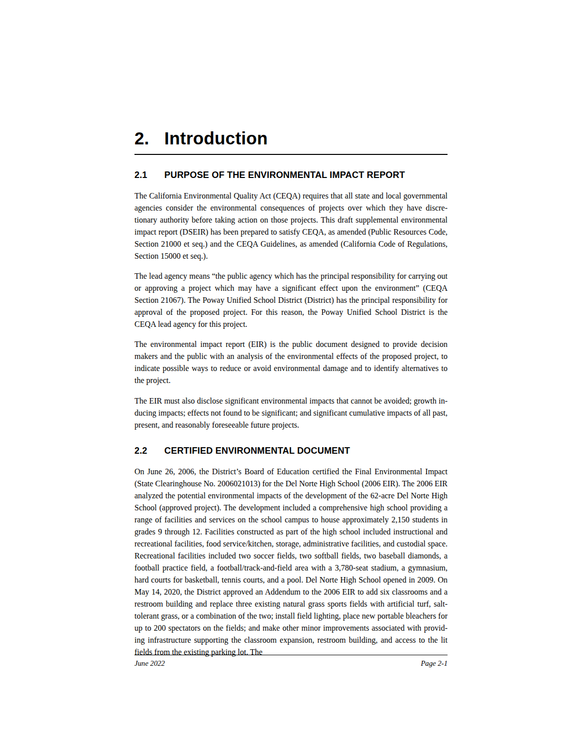2. Introduction
2.1 PURPOSE OF THE ENVIRONMENTAL IMPACT REPORT
The California Environmental Quality Act (CEQA) requires that all state and local governmental agencies consider the environmental consequences of projects over which they have discretionary authority before taking action on those projects. This draft supplemental environmental impact report (DSEIR) has been prepared to satisfy CEQA, as amended (Public Resources Code, Section 21000 et seq.) and the CEQA Guidelines, as amended (California Code of Regulations, Section 15000 et seq.).
The lead agency means “the public agency which has the principal responsibility for carrying out or approving a project which may have a significant effect upon the environment” (CEQA Section 21067). The Poway Unified School District (District) has the principal responsibility for approval of the proposed project. For this reason, the Poway Unified School District is the CEQA lead agency for this project.
The environmental impact report (EIR) is the public document designed to provide decision makers and the public with an analysis of the environmental effects of the proposed project, to indicate possible ways to reduce or avoid environmental damage and to identify alternatives to the project.
The EIR must also disclose significant environmental impacts that cannot be avoided; growth inducing impacts; effects not found to be significant; and significant cumulative impacts of all past, present, and reasonably foreseeable future projects.
2.2 CERTIFIED ENVIRONMENTAL DOCUMENT
On June 26, 2006, the District’s Board of Education certified the Final Environmental Impact (State Clearinghouse No. 2006021013) for the Del Norte High School (2006 EIR). The 2006 EIR analyzed the potential environmental impacts of the development of the 62-acre Del Norte High School (approved project). The development included a comprehensive high school providing a range of facilities and services on the school campus to house approximately 2,150 students in grades 9 through 12. Facilities constructed as part of the high school included instructional and recreational facilities, food service/kitchen, storage, administrative facilities, and custodial space. Recreational facilities included two soccer fields, two softball fields, two baseball diamonds, a football practice field, a football/track-and-field area with a 3,780-seat stadium, a gymnasium, hard courts for basketball, tennis courts, and a pool. Del Norte High School opened in 2009. On May 14, 2020, the District approved an Addendum to the 2006 EIR to add six classrooms and a restroom building and replace three existing natural grass sports fields with artificial turf, salt-tolerant grass, or a combination of the two; install field lighting, place new portable bleachers for up to 200 spectators on the fields; and make other minor improvements associated with providing infrastructure supporting the classroom expansion, restroom building, and access to the lit fields from the existing parking lot. The
June 2022 Page 2-1